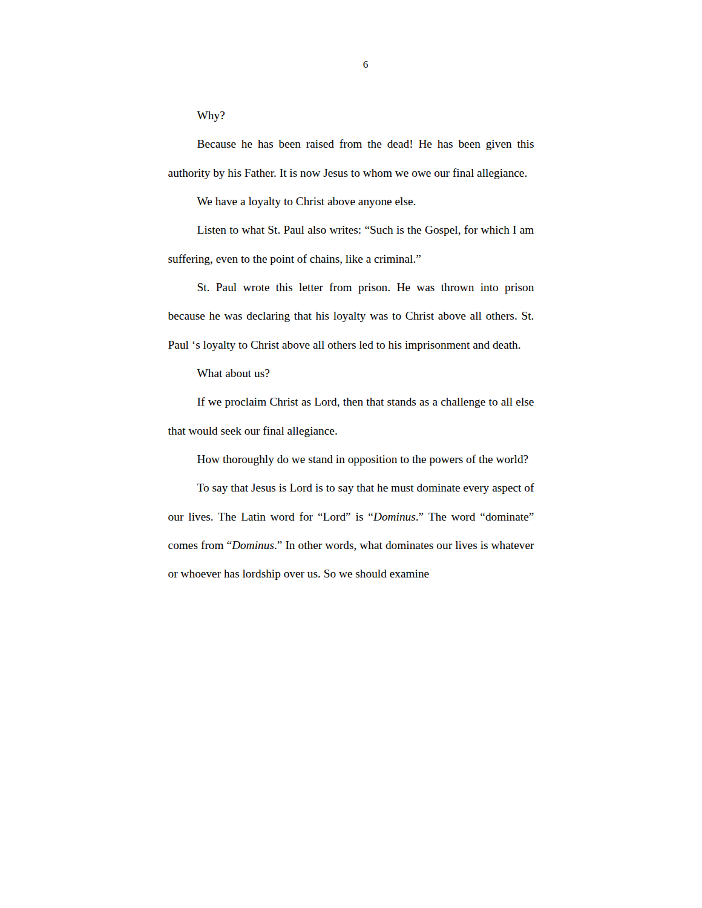6
Why?
Because he has been raised from the dead! He has been given this authority by his Father. It is now Jesus to whom we owe our final allegiance.
We have a loyalty to Christ above anyone else.
Listen to what St. Paul also writes: “Such is the Gospel, for which I am suffering, even to the point of chains, like a criminal.”
St. Paul wrote this letter from prison. He was thrown into prison because he was declaring that his loyalty was to Christ above all others. St. Paul ‘s loyalty to Christ above all others led to his imprisonment and death.
What about us?
If we proclaim Christ as Lord, then that stands as a challenge to all else that would seek our final allegiance.
How thoroughly do we stand in opposition to the powers of the world?
To say that Jesus is Lord is to say that he must dominate every aspect of our lives. The Latin word for “Lord” is “Dominus.” The word “dominate” comes from “Dominus.” In other words, what dominates our lives is whatever or whoever has lordship over us. So we should examine